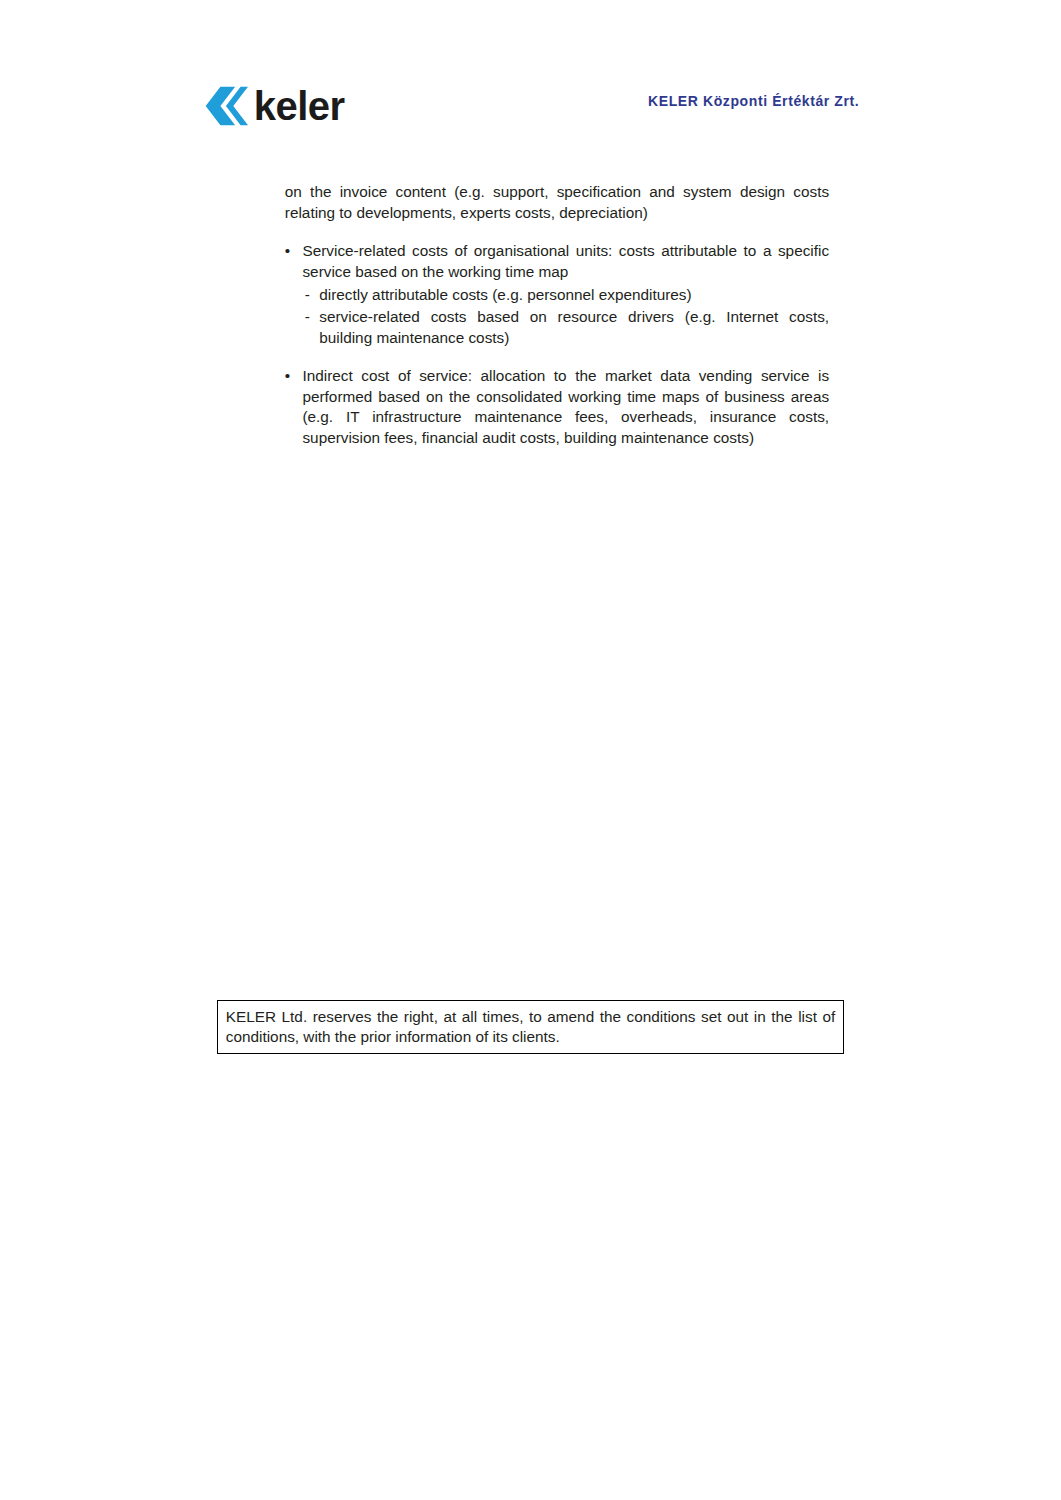keler
KELER Központi Értéktár Zrt.
on the invoice content (e.g. support, specification and system design costs relating to developments, experts costs, depreciation)
Service-related costs of organisational units: costs attributable to a specific service based on the working time map
directly attributable costs (e.g. personnel expenditures)
service-related costs based on resource drivers (e.g. Internet costs, building maintenance costs)
Indirect cost of service: allocation to the market data vending service is performed based on the consolidated working time maps of business areas (e.g. IT infrastructure maintenance fees, overheads, insurance costs, supervision fees, financial audit costs, building maintenance costs)
KELER Ltd. reserves the right, at all times, to amend the conditions set out in the list of conditions, with the prior information of its clients.